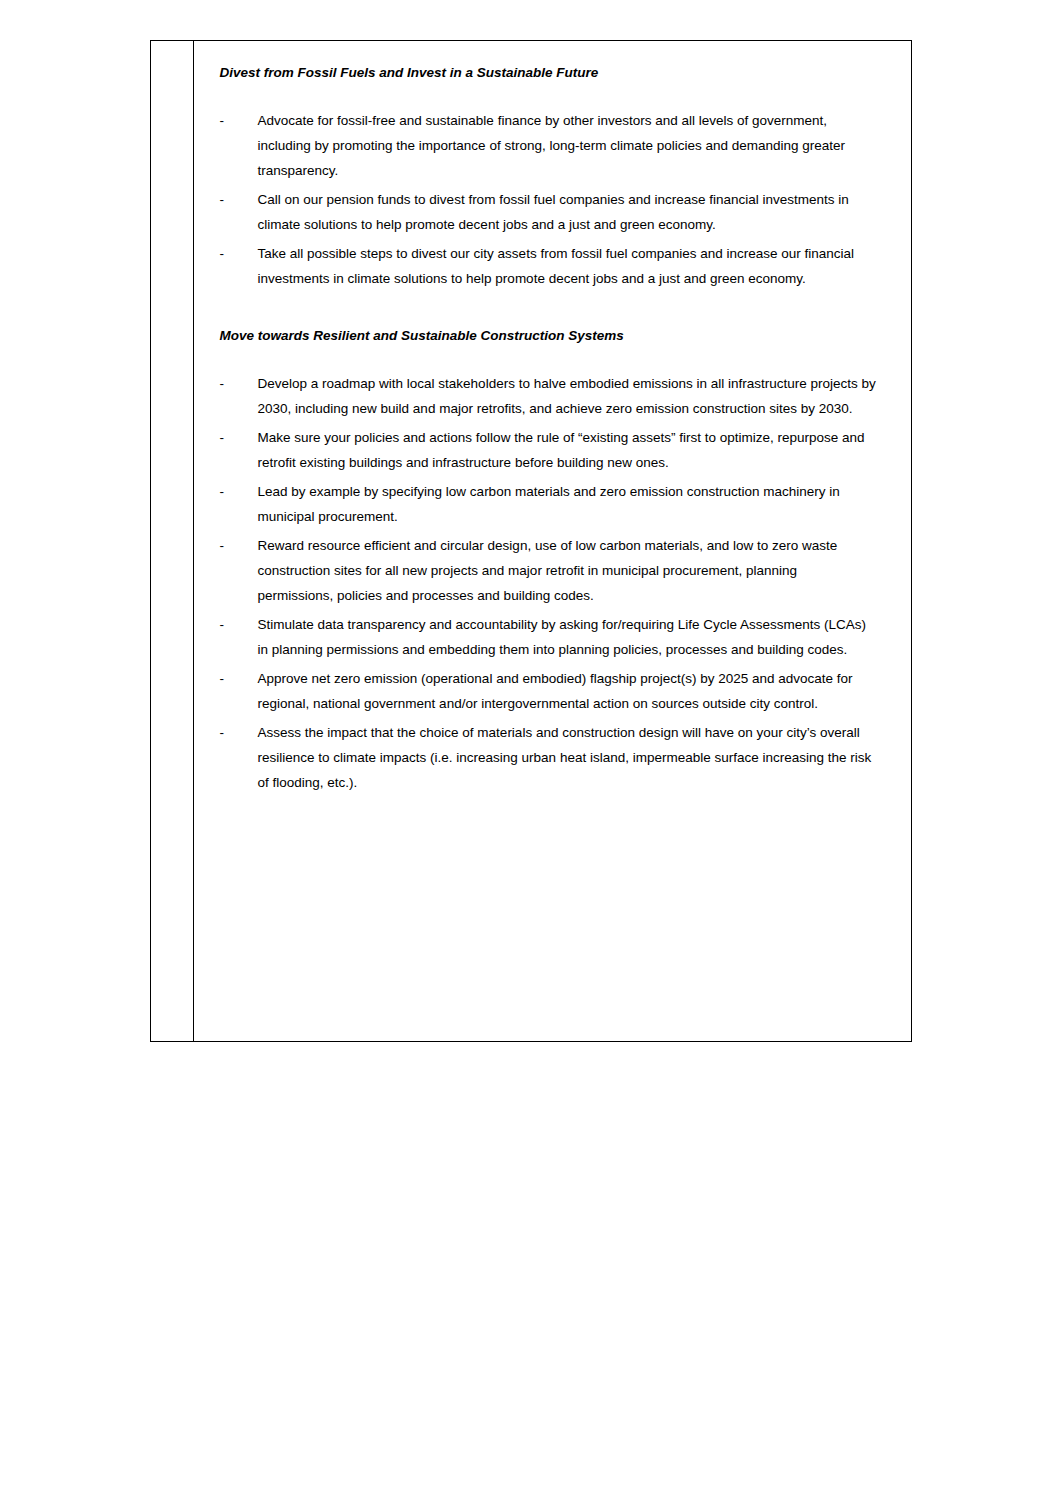Divest from Fossil Fuels and Invest in a Sustainable Future
Advocate for fossil-free and sustainable finance by other investors and all levels of government, including by promoting the importance of strong, long-term climate policies and demanding greater transparency.
Call on our pension funds to divest from fossil fuel companies and increase financial investments in climate solutions to help promote decent jobs and a just and green economy.
Take all possible steps to divest our city assets from fossil fuel companies and increase our financial investments in climate solutions to help promote decent jobs and a just and green economy.
Move towards Resilient and Sustainable Construction Systems
Develop a roadmap with local stakeholders to halve embodied emissions in all infrastructure projects by 2030, including new build and major retrofits, and achieve zero emission construction sites by 2030.
Make sure your policies and actions follow the rule of “existing assets” first to optimize, repurpose and retrofit existing buildings and infrastructure before building new ones.
Lead by example by specifying low carbon materials and zero emission construction machinery in municipal procurement.
Reward resource efficient and circular design, use of low carbon materials, and low to zero waste construction sites for all new projects and major retrofit in municipal procurement, planning permissions, policies and processes and building codes.
Stimulate data transparency and accountability by asking for/requiring Life Cycle Assessments (LCAs) in planning permissions and embedding them into planning policies, processes and building codes.
Approve net zero emission (operational and embodied) flagship project(s) by 2025 and advocate for regional, national government and/or intergovernmental action on sources outside city control.
Assess the impact that the choice of materials and construction design will have on your city’s overall resilience to climate impacts (i.e. increasing urban heat island, impermeable surface increasing the risk of flooding, etc.).